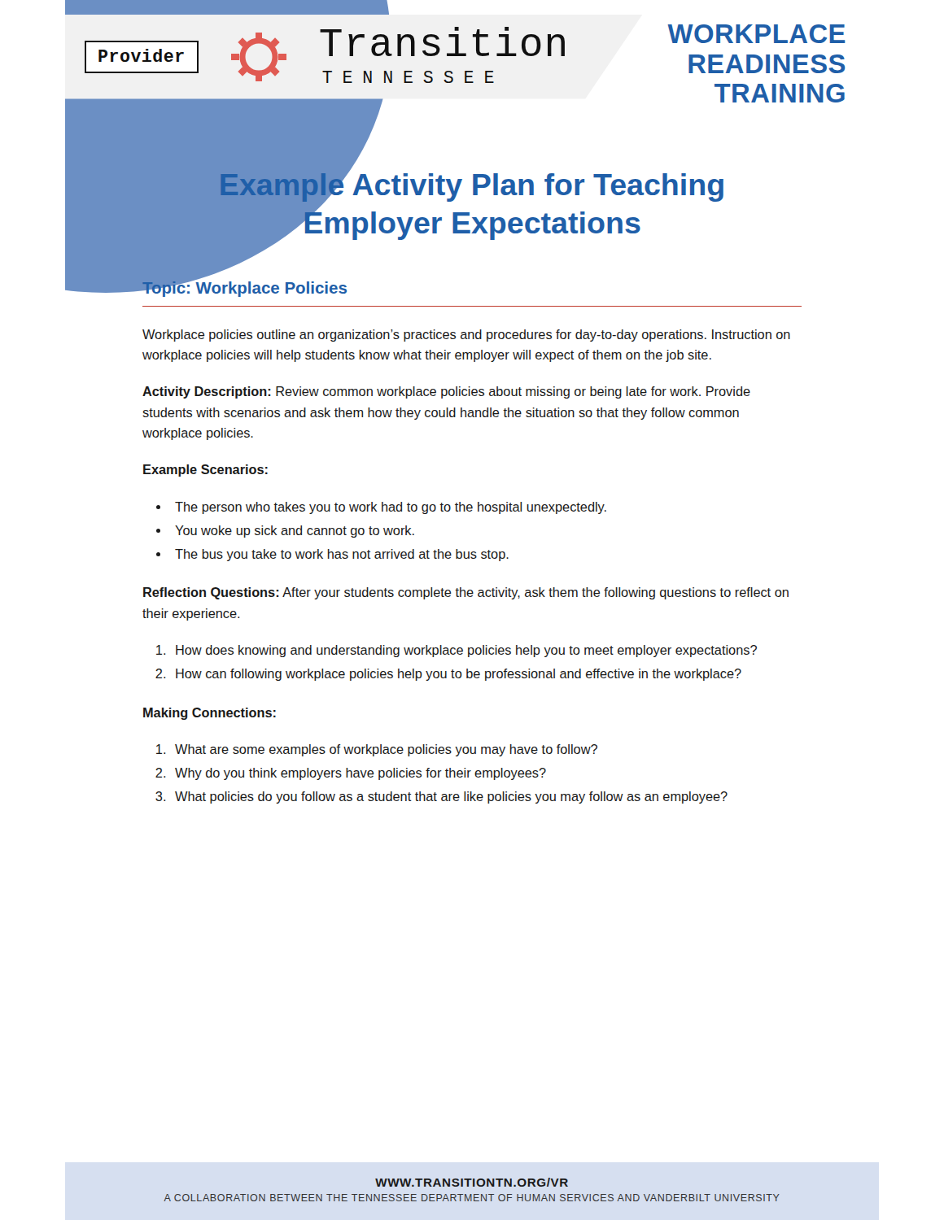Provider
Transition TENNESSEE
WORKPLACE
READINESS
TRAINING
Example Activity Plan for Teaching
Employer Expectations
Topic: Workplace Policies
Workplace policies outline an organization’s practices and procedures for day-to-day operations. Instruction on workplace policies will help students know what their employer will expect of them on the job site.
Activity Description: Review common workplace policies about missing or being late for work. Provide students with scenarios and ask them how they could handle the situation so that they follow common workplace policies.
Example Scenarios:
The person who takes you to work had to go to the hospital unexpectedly.
You woke up sick and cannot go to work.
The bus you take to work has not arrived at the bus stop.
Reflection Questions: After your students complete the activity, ask them the following questions to reflect on their experience.
How does knowing and understanding workplace policies help you to meet employer expectations?
How can following workplace policies help you to be professional and effective in the workplace?
Making Connections:
What are some examples of workplace policies you may have to follow?
Why do you think employers have policies for their employees?
What policies do you follow as a student that are like policies you may follow as an employee?
WWW.TRANSITIONTN.ORG/VR
A COLLABORATION BETWEEN THE TENNESSEE DEPARTMENT OF HUMAN SERVICES AND VANDERBILT UNIVERSITY